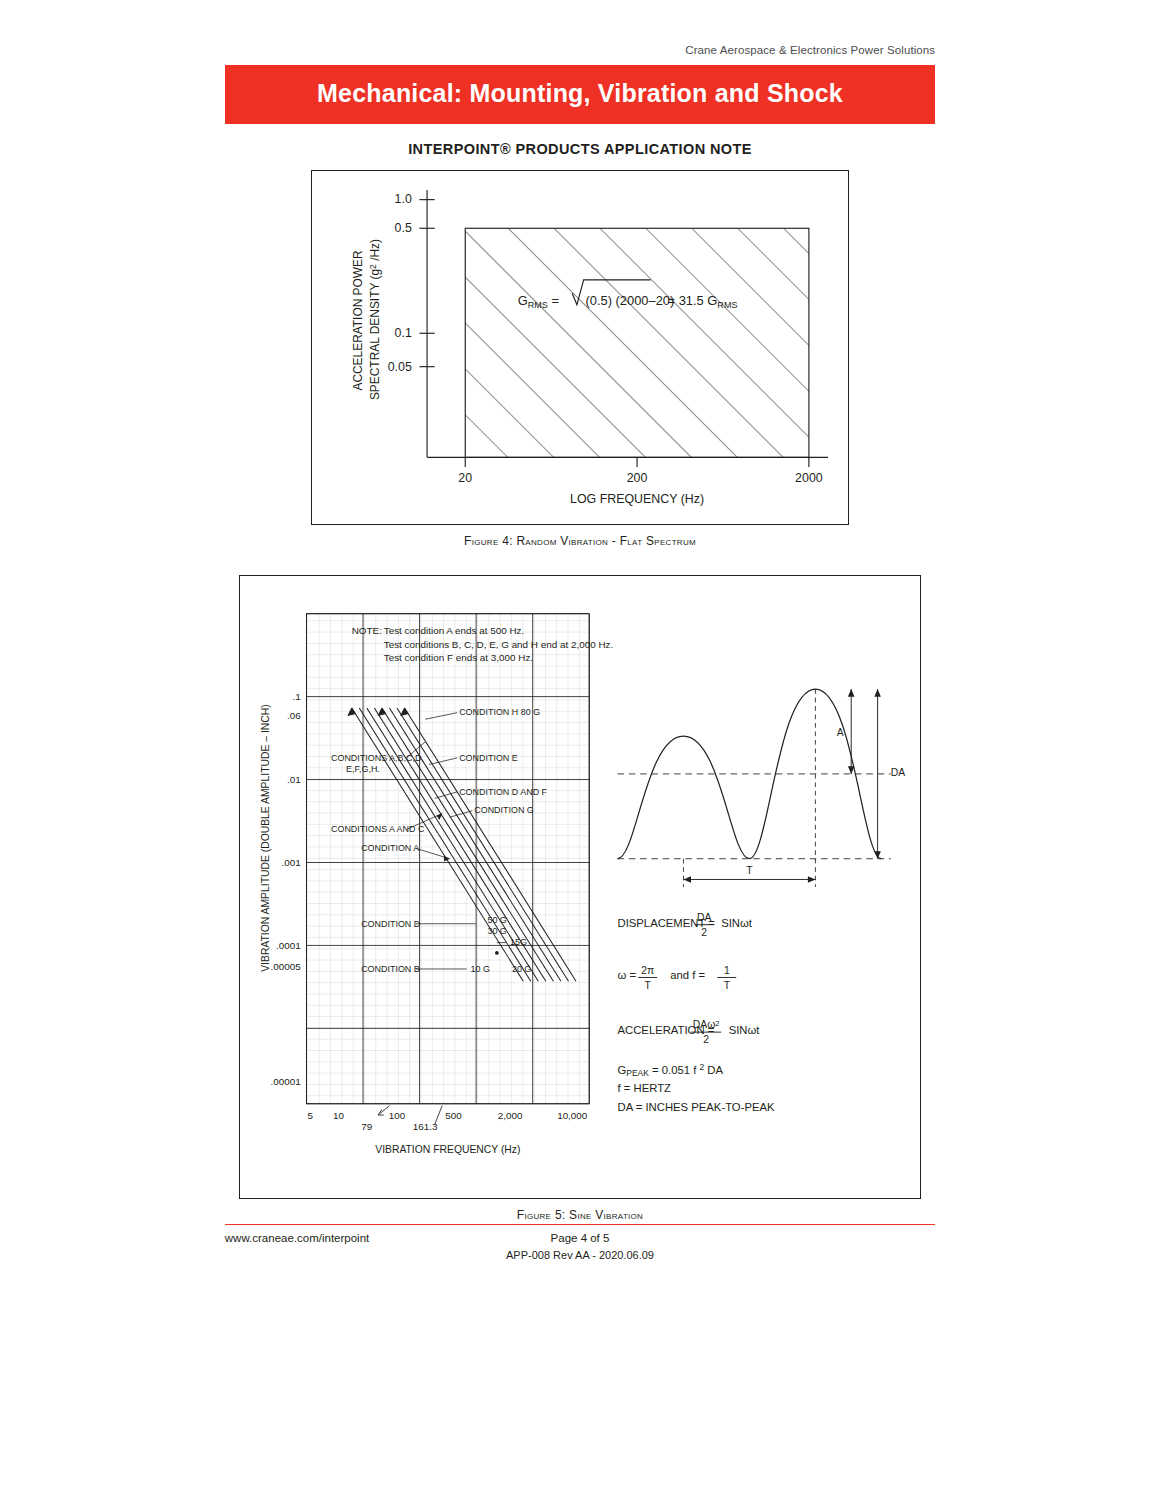Crane Aerospace & Electronics Power Solutions
Mechanical: Mounting, Vibration and Shock
INTERPOINT® PRODUCTS APPLICATION NOTE
Figure 4: Random Vibration - Flat Spectrum A flat random vibration spectrum of 0.5 g squared per hertz from 20 Hz to 2000 Hz, giving 31.5 g RMS. 1.0 0.5 0.1 0.05 20 200 2000 LOG FREQUENCY (Hz) ACCELERATION POWER SPECTRAL DENSITY (g2 /Hz) GRMS = (0.5) (2000–20) = 31.5 GRMS
Figure 4: Random Vibration - Flat Spectrum
Figure 5: Sine Vibration Log-log chart of vibration amplitude (double amplitude, inch) versus vibration frequency (Hz) showing sine vibration test conditions A through H, with a sine wave diagram and displacement, acceleration and G peak equations. .1 .06 .01 .001 .0001 .00005 .00001 5 10 79 100 161.3 500 2,000 10,000 VIBRATION FREQUENCY (Hz) VIBRATION AMPLITUDE (DOUBLE AMPLITUDE – INCH) NOTE: Test condition A ends at 500 Hz. Test conditions B, C, D, E, G and H end at 2,000 Hz. Test condition F ends at 3,000 Hz. CONDITION H 80 G CONDITION E CONDITION D AND F CONDITION G CONDITIONS A,B,C,D, E,F,G,H. CONDITIONS A AND C CONDITION A CONDITION D CONDITION B 50 G 30 G 15G 10 G 20 G A DA T DISPLACEMENT = DA 2 SINωt ω = 2π T and f = 1 T ACCELERATION = DAω2 2 SINωt GPEAK = 0.051 f 2 DA f = HERTZ DA = INCHES PEAK-TO-PEAK
Figure 5: Sine Vibration
www.craneae.com/interpoint
Page 4 of 5
APP-008 Rev AA - 2020.06.09